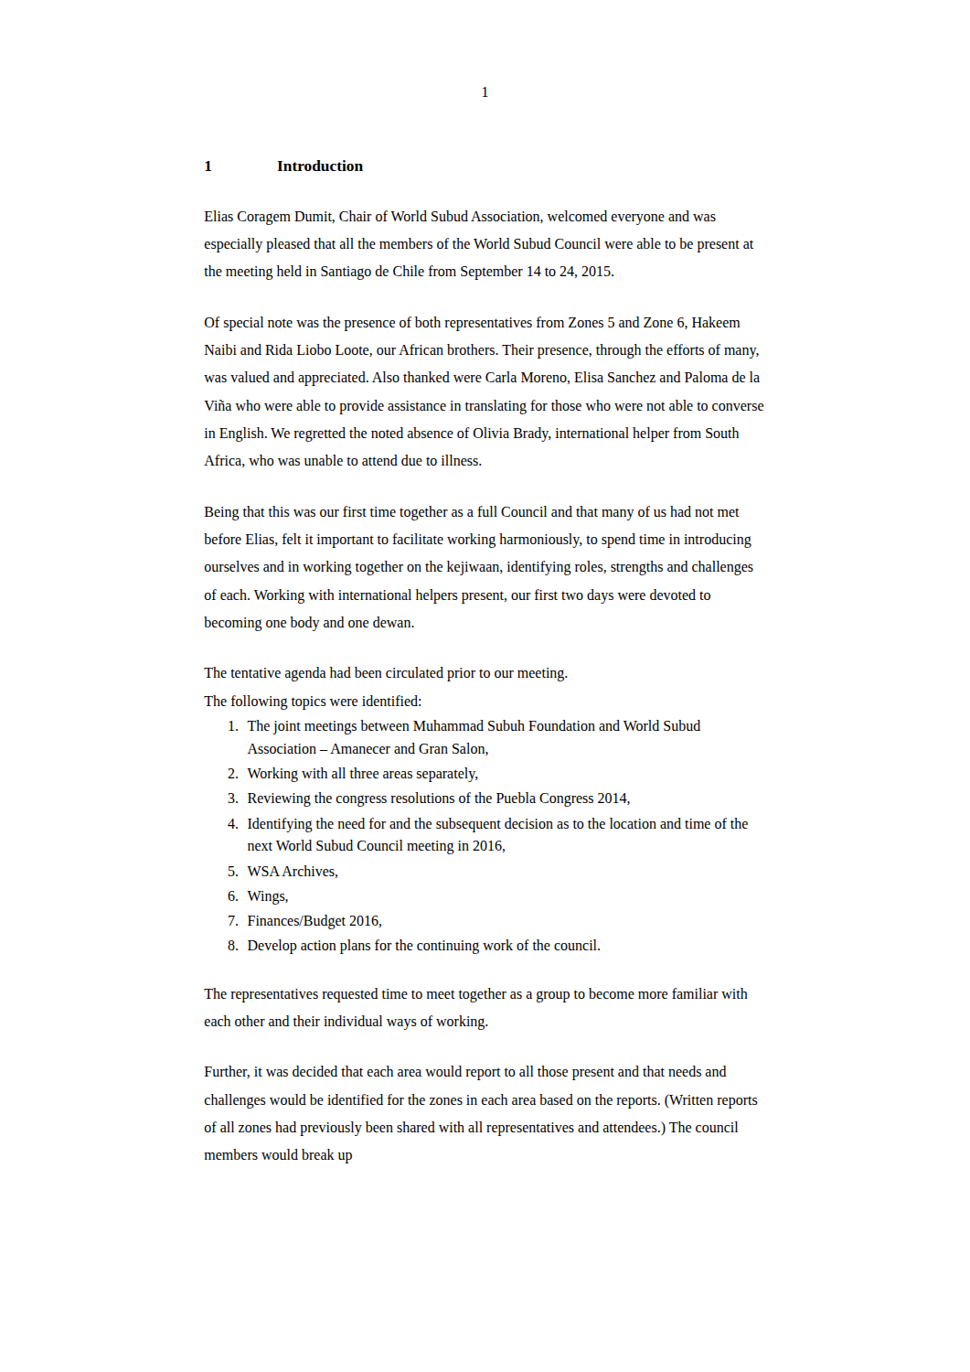1
1 Introduction
Elias Coragem Dumit, Chair of World Subud Association, welcomed everyone and was especially pleased that all the members of the World Subud Council were able to be present at the meeting held in Santiago de Chile from September 14 to 24, 2015.
Of special note was the presence of both representatives from Zones 5 and Zone 6, Hakeem Naibi and Rida Liobo Loote, our African brothers. Their presence, through the efforts of many, was valued and appreciated. Also thanked were Carla Moreno, Elisa Sanchez and Paloma de la Viña who were able to provide assistance in translating for those who were not able to converse in English. We regretted the noted absence of Olivia Brady, international helper from South Africa, who was unable to attend due to illness.
Being that this was our first time together as a full Council and that many of us had not met before Elias, felt it important to facilitate working harmoniously, to spend time in introducing ourselves and in working together on the kejiwaan, identifying roles, strengths and challenges of each. Working with international helpers present, our first two days were devoted to becoming one body and one dewan.
The tentative agenda had been circulated prior to our meeting.
The following topics were identified:
The joint meetings between Muhammad Subuh Foundation and World Subud Association – Amanecer and Gran Salon,
Working with all three areas separately,
Reviewing the congress resolutions of the Puebla Congress 2014,
Identifying the need for and the subsequent decision as to the location and time of the next World Subud Council meeting in 2016,
WSA Archives,
Wings,
Finances/Budget 2016,
Develop action plans for the continuing work of the council.
The representatives requested time to meet together as a group to become more familiar with each other and their individual ways of working.
Further, it was decided that each area would report to all those present and that needs and challenges would be identified for the zones in each area based on the reports. (Written reports of all zones had previously been shared with all representatives and attendees.) The council members would break up